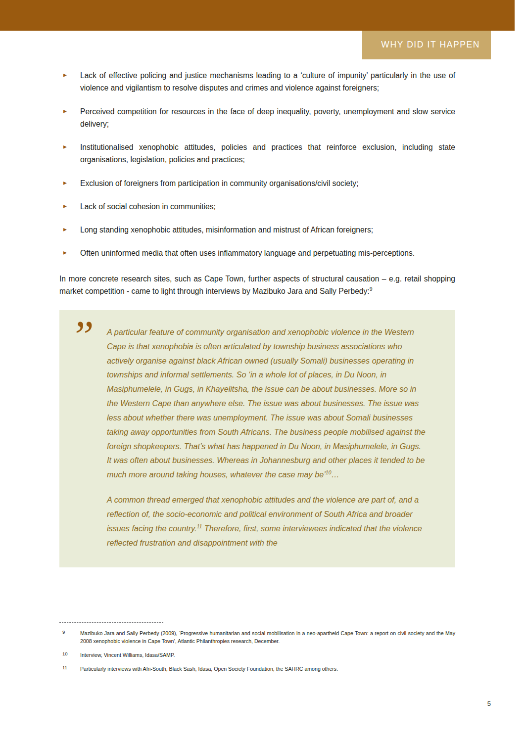Why did it happen
Lack of effective policing and justice mechanisms leading to a ‘culture of impunity’ particularly in the use of violence and vigilantism to resolve disputes and crimes and violence against foreigners;
Perceived competition for resources in the face of deep inequality, poverty, unemployment and slow service delivery;
Institutionalised xenophobic attitudes, policies and practices that reinforce exclusion, including state organisations, legislation, policies and practices;
Exclusion of foreigners from participation in community organisations/civil society;
Lack of social cohesion in communities;
Long standing xenophobic attitudes, misinformation and mistrust of African foreigners;
Often uninformed media that often uses inflammatory language and perpetuating mis-perceptions.
In more concrete research sites, such as Cape Town, further aspects of structural causation – e.g. retail shopping market competition - came to light through interviews by Mazibuko Jara and Sally Perbedy:9
”
A particular feature of community organisation and xenophobic violence in the Western Cape is that xenophobia is often articulated by township business associations who actively organise against black African owned (usually Somali) businesses operating in townships and informal settlements. So ‘in a whole lot of places, in Du Noon, in Masiphumelele, in Gugs, in Khayelitsha, the issue can be about businesses. More so in the Western Cape than anywhere else. The issue was about businesses. The issue was less about whether there was unemployment. The issue was about Somali businesses taking away opportunities from South Africans. The business people mobilised against the foreign shopkeepers. That’s what has happened in Du Noon, in Masiphumelele, in Gugs. It was often about businesses. Whereas in Johannesburg and other places it tended to be much more around taking houses, whatever the case may be’10…
A common thread emerged that xenophobic attitudes and the violence are part of, and a reflection of, the socio-economic and political environment of South Africa and broader issues facing the country.11 Therefore, first, some interviewees indicated that the violence reflected frustration and disappointment with the
Mazibuko Jara and Sally Perbedy (2009), ‘Progressive humanitarian and social mobilisation in a neo-apartheid Cape Town: a report on civil society and the May 2008 xenophobic violence in Cape Town’, Atlantic Philanthropies research, December.
Interview, Vincent Williams, Idasa/SAMP.
Particularly interviews with Afri-South, Black Sash, Idasa, Open Society Foundation, the SAHRC among others.
5